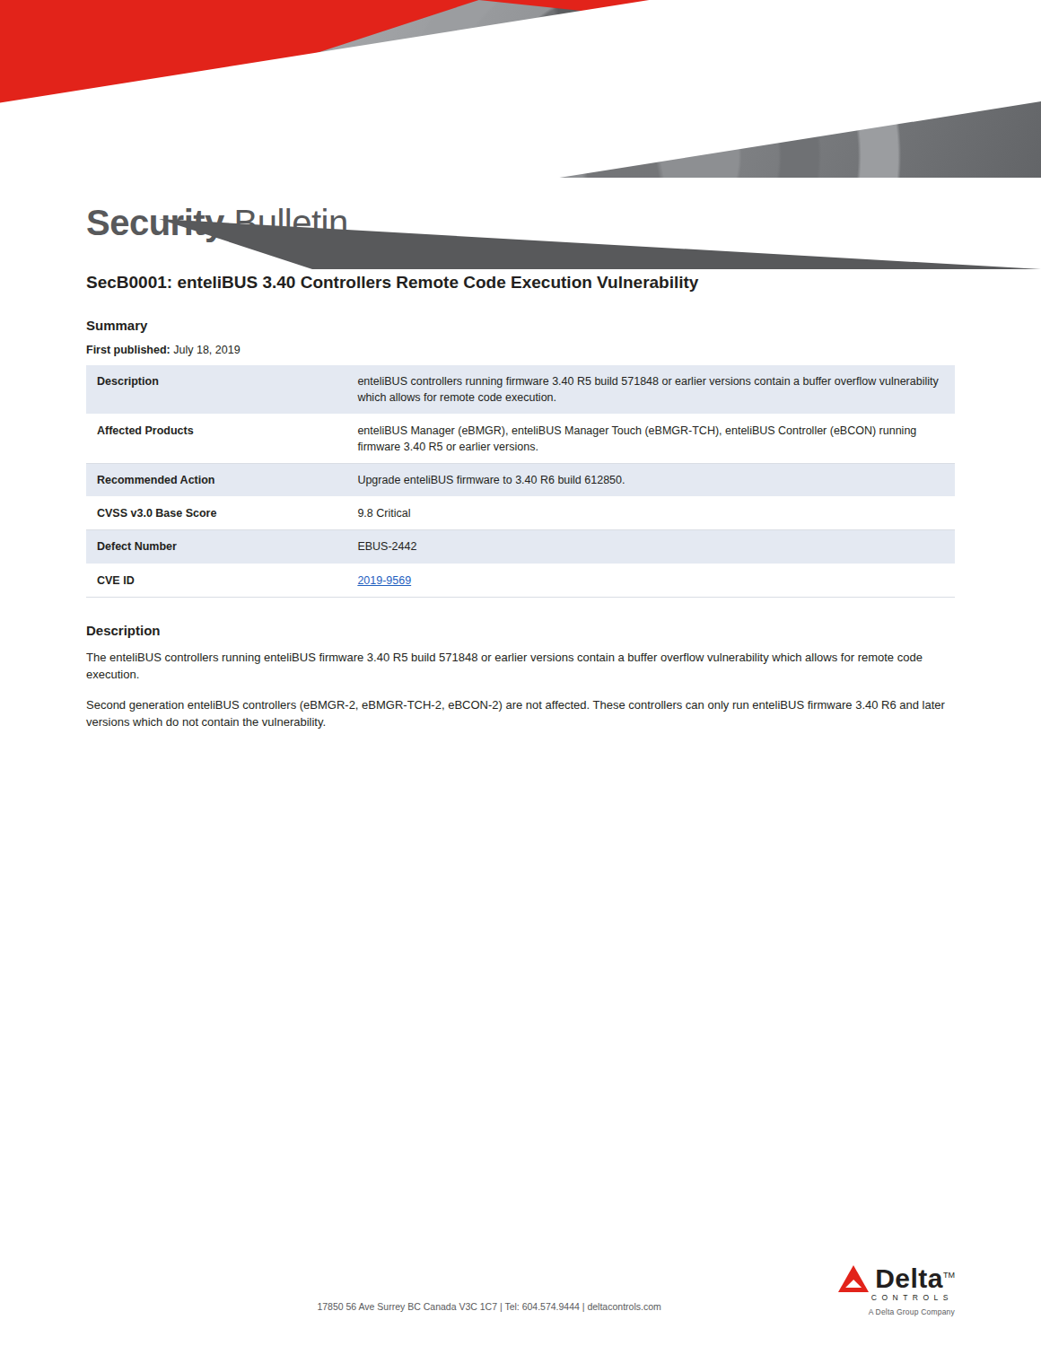Security Bulletin
SecB0001: enteliBUS 3.40 Controllers Remote Code Execution Vulnerability
Summary
First published: July 18, 2019
| Description | enteliBUS controllers running firmware 3.40 R5 build 571848 or earlier versions contain a buffer overflow vulnerability which allows for remote code execution. |
| Affected Products | enteliBUS Manager (eBMGR), enteliBUS Manager Touch (eBMGR-TCH), enteliBUS Controller (eBCON) running firmware 3.40 R5 or earlier versions. |
| Recommended Action | Upgrade enteliBUS firmware to 3.40 R6 build 612850. |
| CVSS v3.0 Base Score | 9.8 Critical |
| Defect Number | EBUS-2442 |
| CVE ID | 2019-9569 |
Description
The enteliBUS controllers running enteliBUS firmware 3.40 R5 build 571848 or earlier versions contain a buffer overflow vulnerability which allows for remote code execution.
Second generation enteliBUS controllers (eBMGR-2, eBMGR-TCH-2, eBCON-2) are not affected. These controllers can only run enteliBUS firmware 3.40 R6 and later versions which do not contain the vulnerability.
17850 56 Ave Surrey BC Canada V3C 1C7 | Tel: 604.574.9444 | deltacontrols.com
DeltaTM
CONTROLS
A Delta Group Company